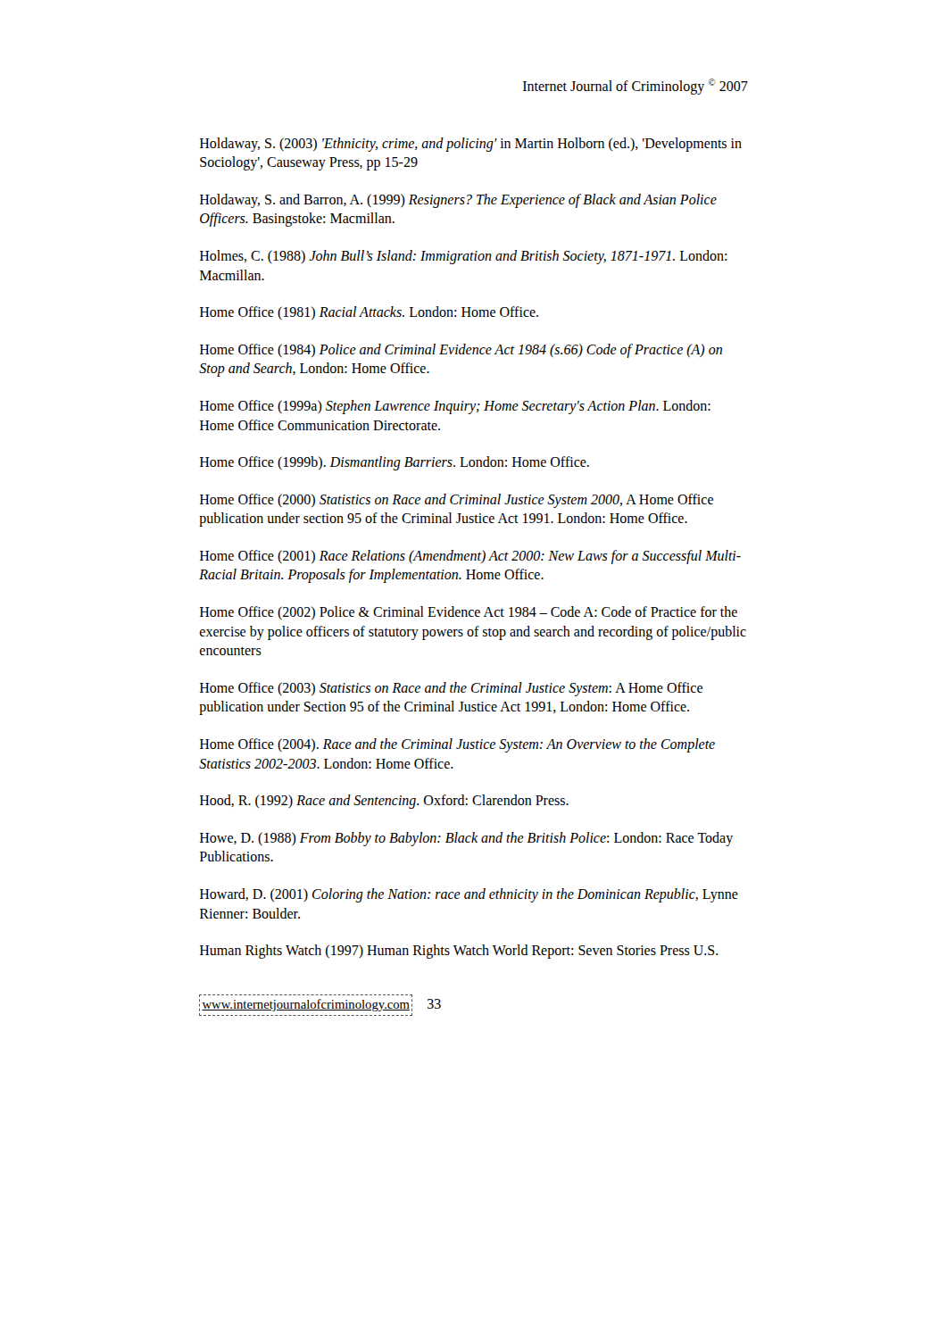Internet Journal of Criminology © 2007
Holdaway, S. (2003) 'Ethnicity, crime, and policing' in Martin Holborn (ed.), 'Developments in Sociology', Causeway Press, pp 15-29
Holdaway, S. and Barron, A. (1999) Resigners? The Experience of Black and Asian Police Officers. Basingstoke: Macmillan.
Holmes, C. (1988) John Bull’s Island: Immigration and British Society, 1871-1971. London: Macmillan.
Home Office (1981) Racial Attacks. London: Home Office.
Home Office (1984) Police and Criminal Evidence Act 1984 (s.66) Code of Practice (A) on Stop and Search, London: Home Office.
Home Office (1999a) Stephen Lawrence Inquiry; Home Secretary's Action Plan. London: Home Office Communication Directorate.
Home Office (1999b). Dismantling Barriers. London: Home Office.
Home Office (2000) Statistics on Race and Criminal Justice System 2000, A Home Office publication under section 95 of the Criminal Justice Act 1991. London: Home Office.
Home Office (2001) Race Relations (Amendment) Act 2000: New Laws for a Successful Multi-Racial Britain. Proposals for Implementation. Home Office.
Home Office (2002) Police & Criminal Evidence Act 1984 – Code A: Code of Practice for the exercise by police officers of statutory powers of stop and search and recording of police/public encounters
Home Office (2003) Statistics on Race and the Criminal Justice System: A Home Office publication under Section 95 of the Criminal Justice Act 1991, London: Home Office.
Home Office (2004). Race and the Criminal Justice System: An Overview to the Complete Statistics 2002-2003. London: Home Office.
Hood, R. (1992) Race and Sentencing. Oxford: Clarendon Press.
Howe, D. (1988) From Bobby to Babylon: Black and the British Police: London: Race Today Publications.
Howard, D. (2001) Coloring the Nation: race and ethnicity in the Dominican Republic, Lynne Rienner: Boulder.
Human Rights Watch (1997) Human Rights Watch World Report: Seven Stories Press U.S.
www.internetjournalofcriminology.com 33